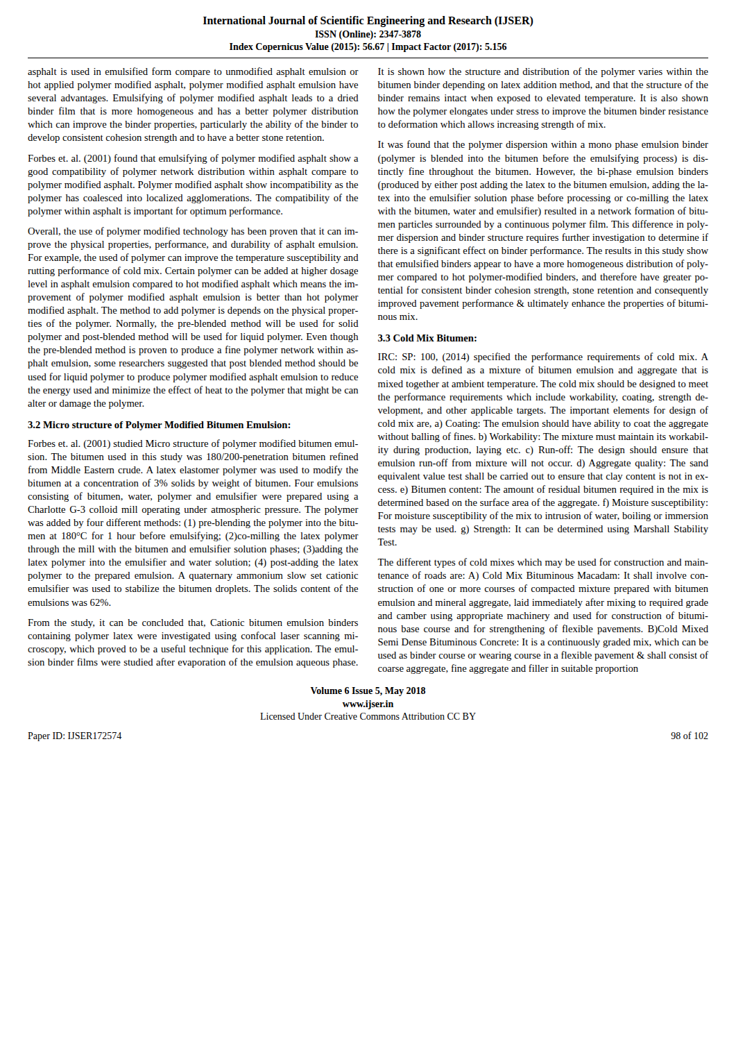International Journal of Scientific Engineering and Research (IJSER)
ISSN (Online): 2347-3878
Index Copernicus Value (2015): 56.67 | Impact Factor (2017): 5.156
asphalt is used in emulsified form compare to unmodified asphalt emulsion or hot applied polymer modified asphalt, polymer modified asphalt emulsion have several advantages. Emulsifying of polymer modified asphalt leads to a dried binder film that is more homogeneous and has a better polymer distribution which can improve the binder properties, particularly the ability of the binder to develop consistent cohesion strength and to have a better stone retention.
Forbes et. al. (2001) found that emulsifying of polymer modified asphalt show a good compatibility of polymer network distribution within asphalt compare to polymer modified asphalt. Polymer modified asphalt show incompatibility as the polymer has coalesced into localized agglomerations. The compatibility of the polymer within asphalt is important for optimum performance.
Overall, the use of polymer modified technology has been proven that it can improve the physical properties, performance, and durability of asphalt emulsion. For example, the used of polymer can improve the temperature susceptibility and rutting performance of cold mix. Certain polymer can be added at higher dosage level in asphalt emulsion compared to hot modified asphalt which means the improvement of polymer modified asphalt emulsion is better than hot polymer modified asphalt. The method to add polymer is depends on the physical properties of the polymer. Normally, the pre-blended method will be used for solid polymer and post-blended method will be used for liquid polymer. Even though the pre-blended method is proven to produce a fine polymer network within asphalt emulsion, some researchers suggested that post blended method should be used for liquid polymer to produce polymer modified asphalt emulsion to reduce the energy used and minimize the effect of heat to the polymer that might be can alter or damage the polymer.
3.2 Micro structure of Polymer Modified Bitumen Emulsion:
Forbes et. al. (2001) studied Micro structure of polymer modified bitumen emulsion. The bitumen used in this study was 180/200-penetration bitumen refined from Middle Eastern crude. A latex elastomer polymer was used to modify the bitumen at a concentration of 3% solids by weight of bitumen. Four emulsions consisting of bitumen, water, polymer and emulsifier were prepared using a Charlotte G-3 colloid mill operating under atmospheric pressure. The polymer was added by four different methods: (1) pre-blending the polymer into the bitumen at 180°C for 1 hour before emulsifying; (2)co-milling the latex polymer through the mill with the bitumen and emulsifier solution phases; (3)adding the latex polymer into the emulsifier and water solution; (4) post-adding the latex polymer to the prepared emulsion. A quaternary ammonium slow set cationic emulsifier was used to stabilize the bitumen droplets. The solids content of the emulsions was 62%.
From the study, it can be concluded that, Cationic bitumen emulsion binders containing polymer latex were investigated using confocal laser scanning microscopy, which proved to be a useful technique for this application. The emulsion binder films were studied after evaporation of the emulsion aqueous phase. It is shown how the structure and distribution of the polymer varies within the bitumen binder depending on latex addition method, and that the structure of the binder remains intact when exposed to elevated temperature. It is also shown how the polymer elongates under stress to improve the bitumen binder resistance to deformation which allows increasing strength of mix.
It was found that the polymer dispersion within a mono phase emulsion binder (polymer is blended into the bitumen before the emulsifying process) is distinctly fine throughout the bitumen. However, the bi-phase emulsion binders (produced by either post adding the latex to the bitumen emulsion, adding the latex into the emulsifier solution phase before processing or co-milling the latex with the bitumen, water and emulsifier) resulted in a network formation of bitumen particles surrounded by a continuous polymer film. This difference in polymer dispersion and binder structure requires further investigation to determine if there is a significant effect on binder performance. The results in this study show that emulsified binders appear to have a more homogeneous distribution of polymer compared to hot polymer-modified binders, and therefore have greater potential for consistent binder cohesion strength, stone retention and consequently improved pavement performance & ultimately enhance the properties of bituminous mix.
3.3 Cold Mix Bitumen:
IRC: SP: 100, (2014) specified the performance requirements of cold mix. A cold mix is defined as a mixture of bitumen emulsion and aggregate that is mixed together at ambient temperature. The cold mix should be designed to meet the performance requirements which include workability, coating, strength development, and other applicable targets. The important elements for design of cold mix are, a) Coating: The emulsion should have ability to coat the aggregate without balling of fines. b) Workability: The mixture must maintain its workability during production, laying etc. c) Run-off: The design should ensure that emulsion run-off from mixture will not occur. d) Aggregate quality: The sand equivalent value test shall be carried out to ensure that clay content is not in excess. e) Bitumen content: The amount of residual bitumen required in the mix is determined based on the surface area of the aggregate. f) Moisture susceptibility: For moisture susceptibility of the mix to intrusion of water, boiling or immersion tests may be used. g) Strength: It can be determined using Marshall Stability Test.
The different types of cold mixes which may be used for construction and maintenance of roads are: A) Cold Mix Bituminous Macadam: It shall involve construction of one or more courses of compacted mixture prepared with bitumen emulsion and mineral aggregate, laid immediately after mixing to required grade and camber using appropriate machinery and used for construction of bituminous base course and for strengthening of flexible pavements. B)Cold Mixed Semi Dense Bituminous Concrete: It is a continuously graded mix, which can be used as binder course or wearing course in a flexible pavement & shall consist of coarse aggregate, fine aggregate and filler in suitable proportion
Volume 6 Issue 5, May 2018
www.ijser.in
Licensed Under Creative Commons Attribution CC BY
Paper ID: IJSER172574 98 of 102